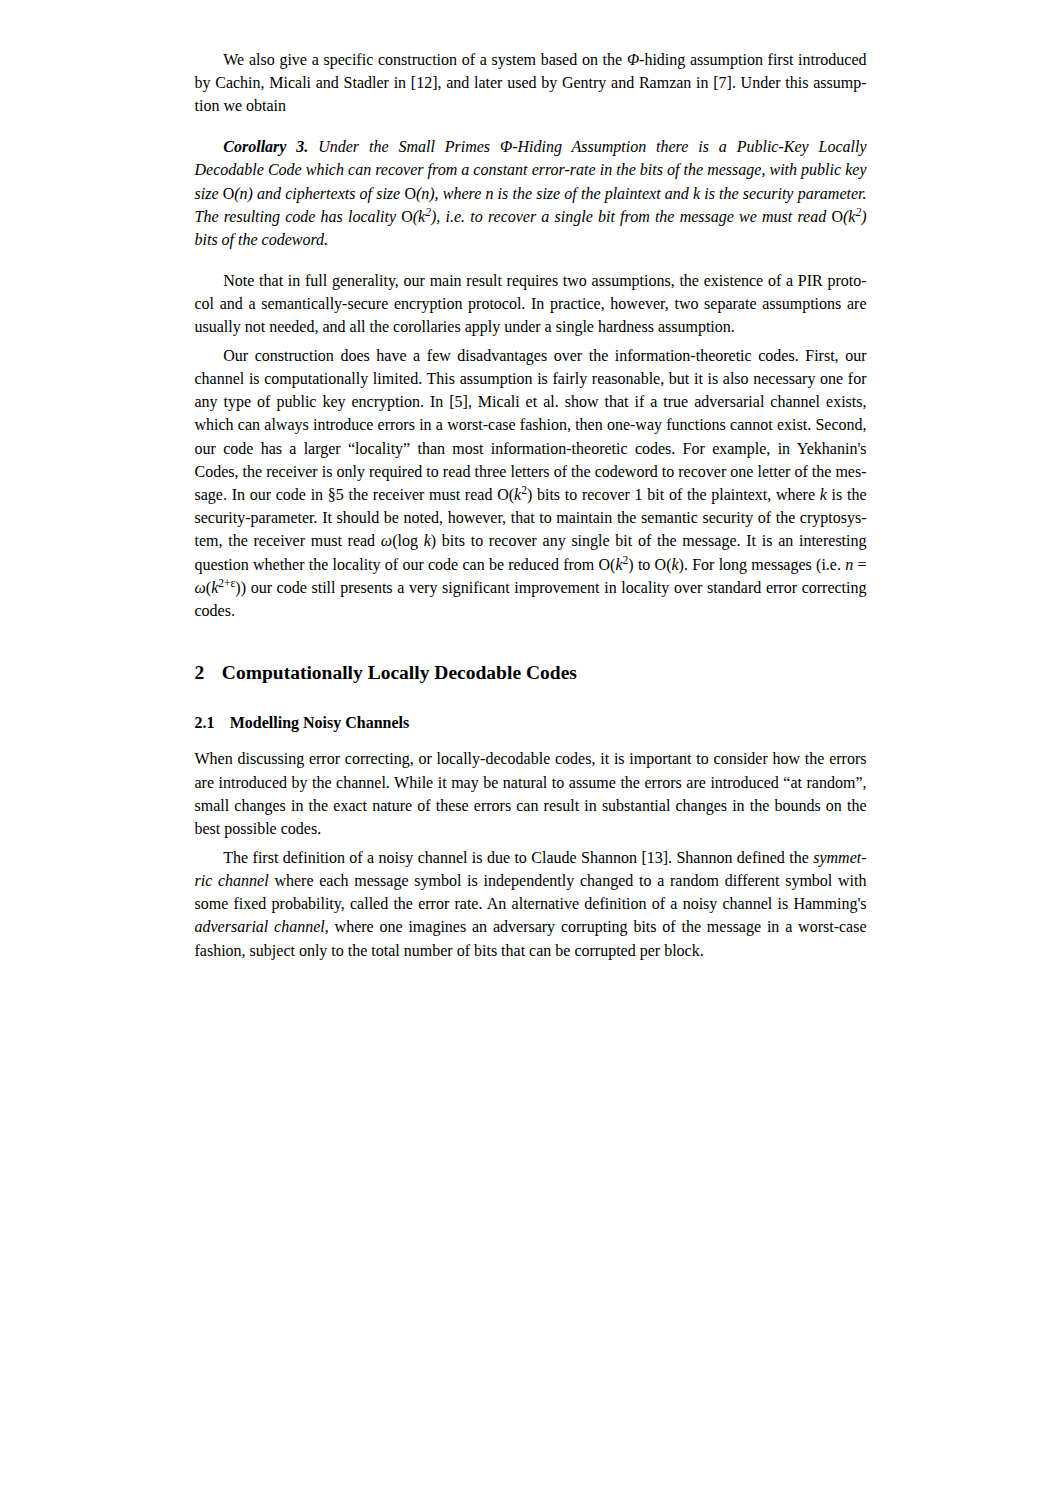We also give a specific construction of a system based on the Φ-hiding assumption first introduced by Cachin, Micali and Stadler in [12], and later used by Gentry and Ramzan in [7]. Under this assumption we obtain
Corollary 3. Under the Small Primes Φ-Hiding Assumption there is a Public-Key Locally Decodable Code which can recover from a constant error-rate in the bits of the message, with public key size O(n) and ciphertexts of size O(n), where n is the size of the plaintext and k is the security parameter. The resulting code has locality O(k2), i.e. to recover a single bit from the message we must read O(k2) bits of the codeword.
Note that in full generality, our main result requires two assumptions, the existence of a PIR protocol and a semantically-secure encryption protocol. In practice, however, two separate assumptions are usually not needed, and all the corollaries apply under a single hardness assumption.
Our construction does have a few disadvantages over the information-theoretic codes. First, our channel is computationally limited. This assumption is fairly reasonable, but it is also necessary one for any type of public key encryption. In [5], Micali et al. show that if a true adversarial channel exists, which can always introduce errors in a worst-case fashion, then one-way functions cannot exist. Second, our code has a larger “locality” than most information-theoretic codes. For example, in Yekhanin's Codes, the receiver is only required to read three letters of the codeword to recover one letter of the message. In our code in §5 the receiver must read O(k2) bits to recover 1 bit of the plaintext, where k is the security-parameter. It should be noted, however, that to maintain the semantic security of the cryptosystem, the receiver must read ω(log k) bits to recover any single bit of the message. It is an interesting question whether the locality of our code can be reduced from O(k2) to O(k). For long messages (i.e. n = ω(k2+ε)) our code still presents a very significant improvement in locality over standard error correcting codes.
2 Computationally Locally Decodable Codes
2.1 Modelling Noisy Channels
When discussing error correcting, or locally-decodable codes, it is important to consider how the errors are introduced by the channel. While it may be natural to assume the errors are introduced “at random”, small changes in the exact nature of these errors can result in substantial changes in the bounds on the best possible codes.
The first definition of a noisy channel is due to Claude Shannon [13]. Shannon defined the symmetric channel where each message symbol is independently changed to a random different symbol with some fixed probability, called the error rate. An alternative definition of a noisy channel is Hamming's adversarial channel, where one imagines an adversary corrupting bits of the message in a worst-case fashion, subject only to the total number of bits that can be corrupted per block.